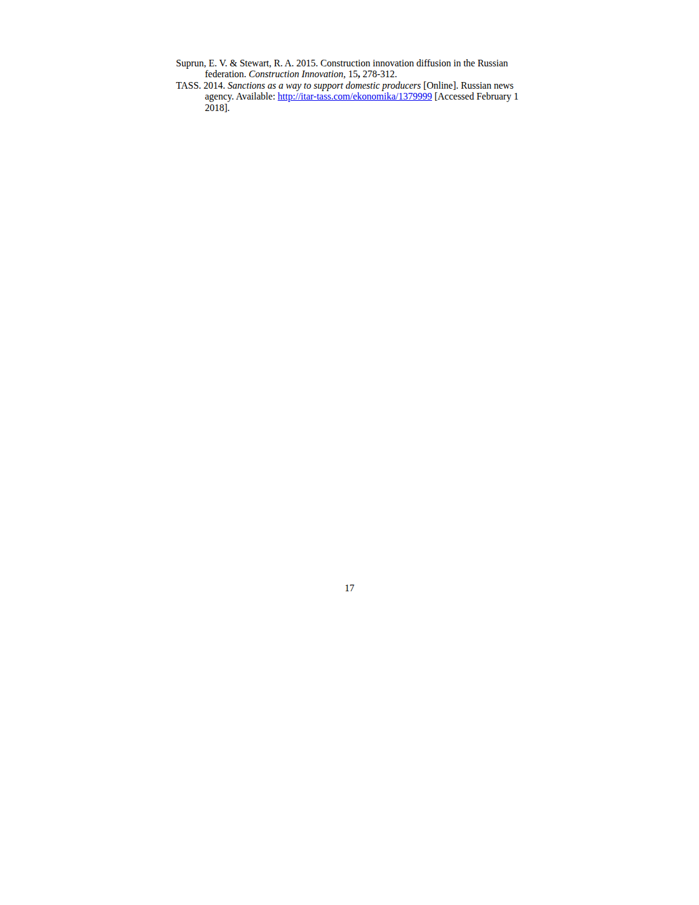Suprun, E. V. & Stewart, R. A. 2015. Construction innovation diffusion in the Russian federation. Construction Innovation, 15, 278-312.
TASS. 2014. Sanctions as a way to support domestic producers [Online]. Russian news agency. Available: http://itar-tass.com/ekonomika/1379999 [Accessed February 1 2018].
17